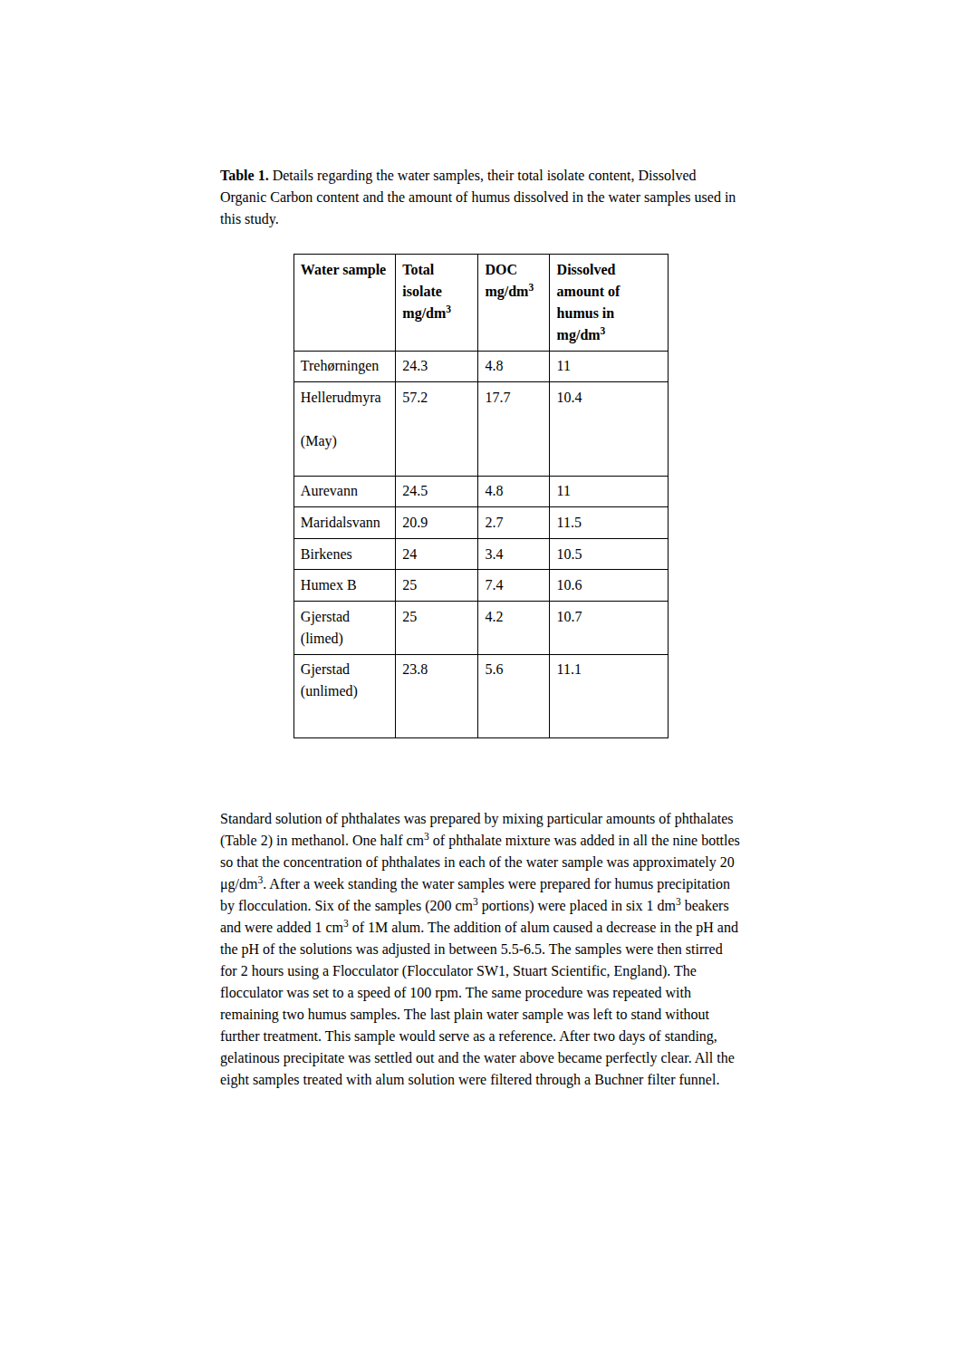Table 1. Details regarding the water samples, their total isolate content, Dissolved Organic Carbon content and the amount of humus dissolved in the water samples used in this study.
| Water sample | Total isolate mg/dm 3 | DOC mg/dm 3 | Dissolved amount of humus in mg/dm 3 |
| --- | --- | --- | --- |
| Trehørningen | 24.3 | 4.8 | 11 |
| Hellerudmyra (May) | 57.2 | 17.7 | 10.4 |
| Aurevann | 24.5 | 4.8 | 11 |
| Maridalsvann | 20.9 | 2.7 | 11.5 |
| Birkenes | 24 | 3.4 | 10.5 |
| Humex B | 25 | 7.4 | 10.6 |
| Gjerstad (limed) | 25 | 4.2 | 10.7 |
| Gjerstad (unlimed) | 23.8 | 5.6 | 11.1 |
Standard solution of phthalates was prepared by mixing particular amounts of phthalates (Table 2) in methanol. One half cm3 of phthalate mixture was added in all the nine bottles so that the concentration of phthalates in each of the water sample was approximately 20 μg/dm3. After a week standing the water samples were prepared for humus precipitation by flocculation. Six of the samples (200 cm3 portions) were placed in six 1 dm3 beakers and were added 1 cm3 of 1M alum. The addition of alum caused a decrease in the pH and the pH of the solutions was adjusted in between 5.5-6.5. The samples were then stirred for 2 hours using a Flocculator (Flocculator SW1, Stuart Scientific, England). The flocculator was set to a speed of 100 rpm. The same procedure was repeated with remaining two humus samples. The last plain water sample was left to stand without further treatment. This sample would serve as a reference. After two days of standing, gelatinous precipitate was settled out and the water above became perfectly clear. All the eight samples treated with alum solution were filtered through a Buchner filter funnel.